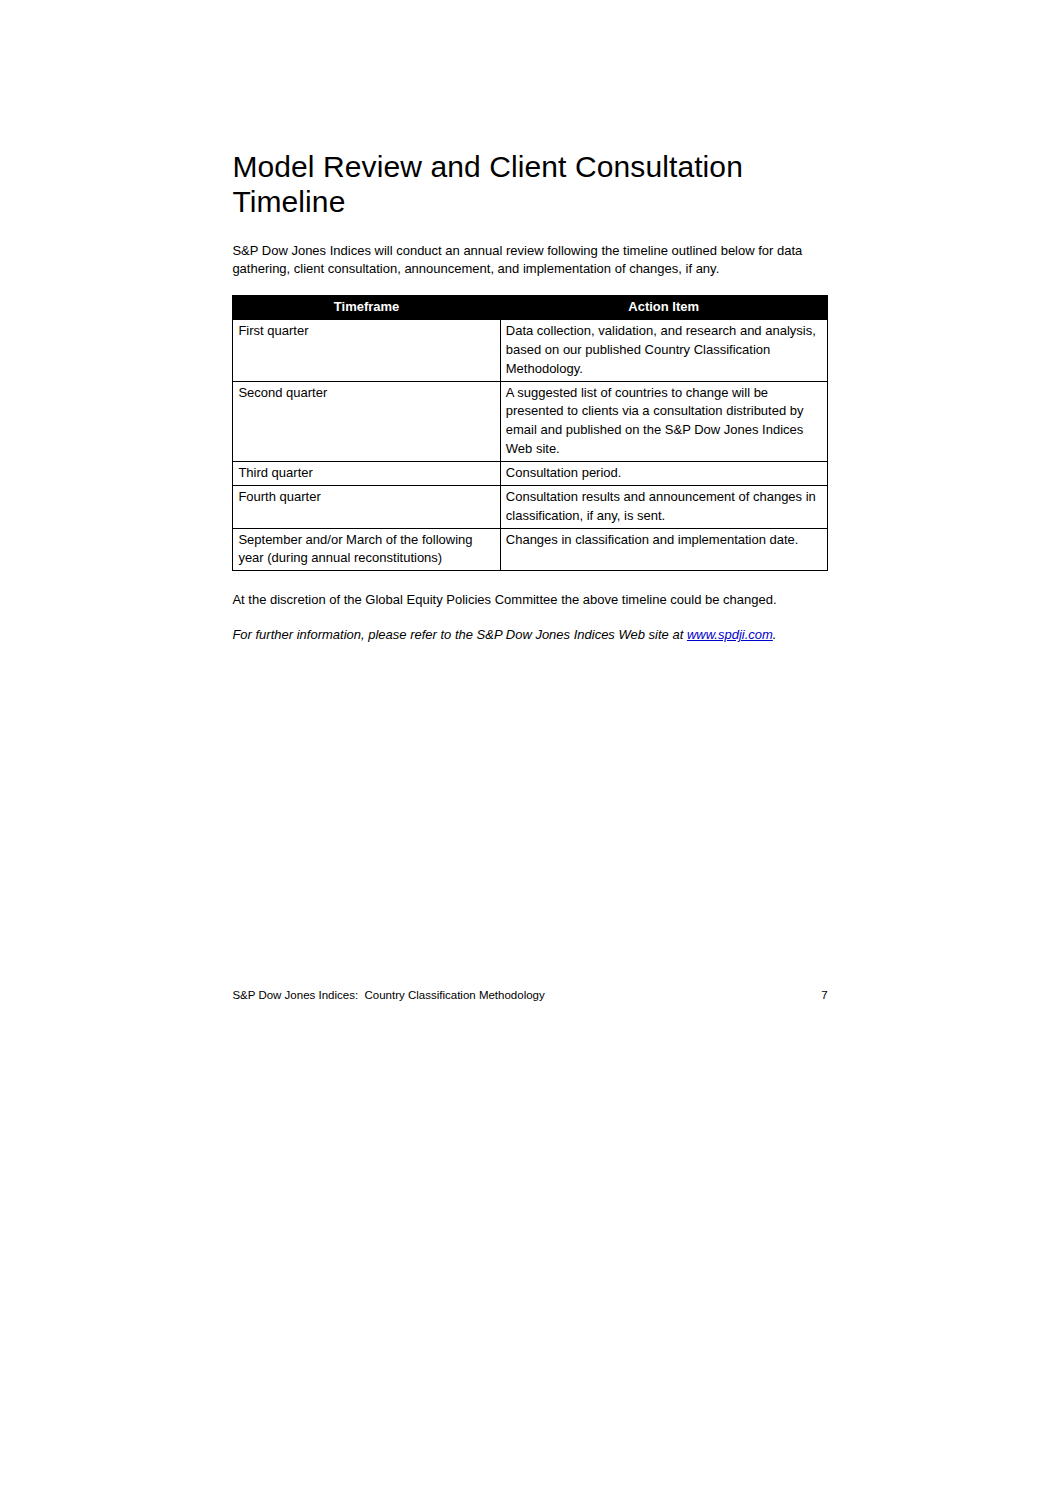Model Review and Client Consultation Timeline
S&P Dow Jones Indices will conduct an annual review following the timeline outlined below for data gathering, client consultation, announcement, and implementation of changes, if any.
| Timeframe | Action Item |
| --- | --- |
| First quarter | Data collection, validation, and research and analysis, based on our published Country Classification Methodology. |
| Second quarter | A suggested list of countries to change will be presented to clients via a consultation distributed by email and published on the S&P Dow Jones Indices Web site. |
| Third quarter | Consultation period. |
| Fourth quarter | Consultation results and announcement of changes in classification, if any, is sent. |
| September and/or March of the following year (during annual reconstitutions) | Changes in classification and implementation date. |
At the discretion of the Global Equity Policies Committee the above timeline could be changed.
For further information, please refer to the S&P Dow Jones Indices Web site at www.spdji.com.
S&P Dow Jones Indices: Country Classification Methodology 7